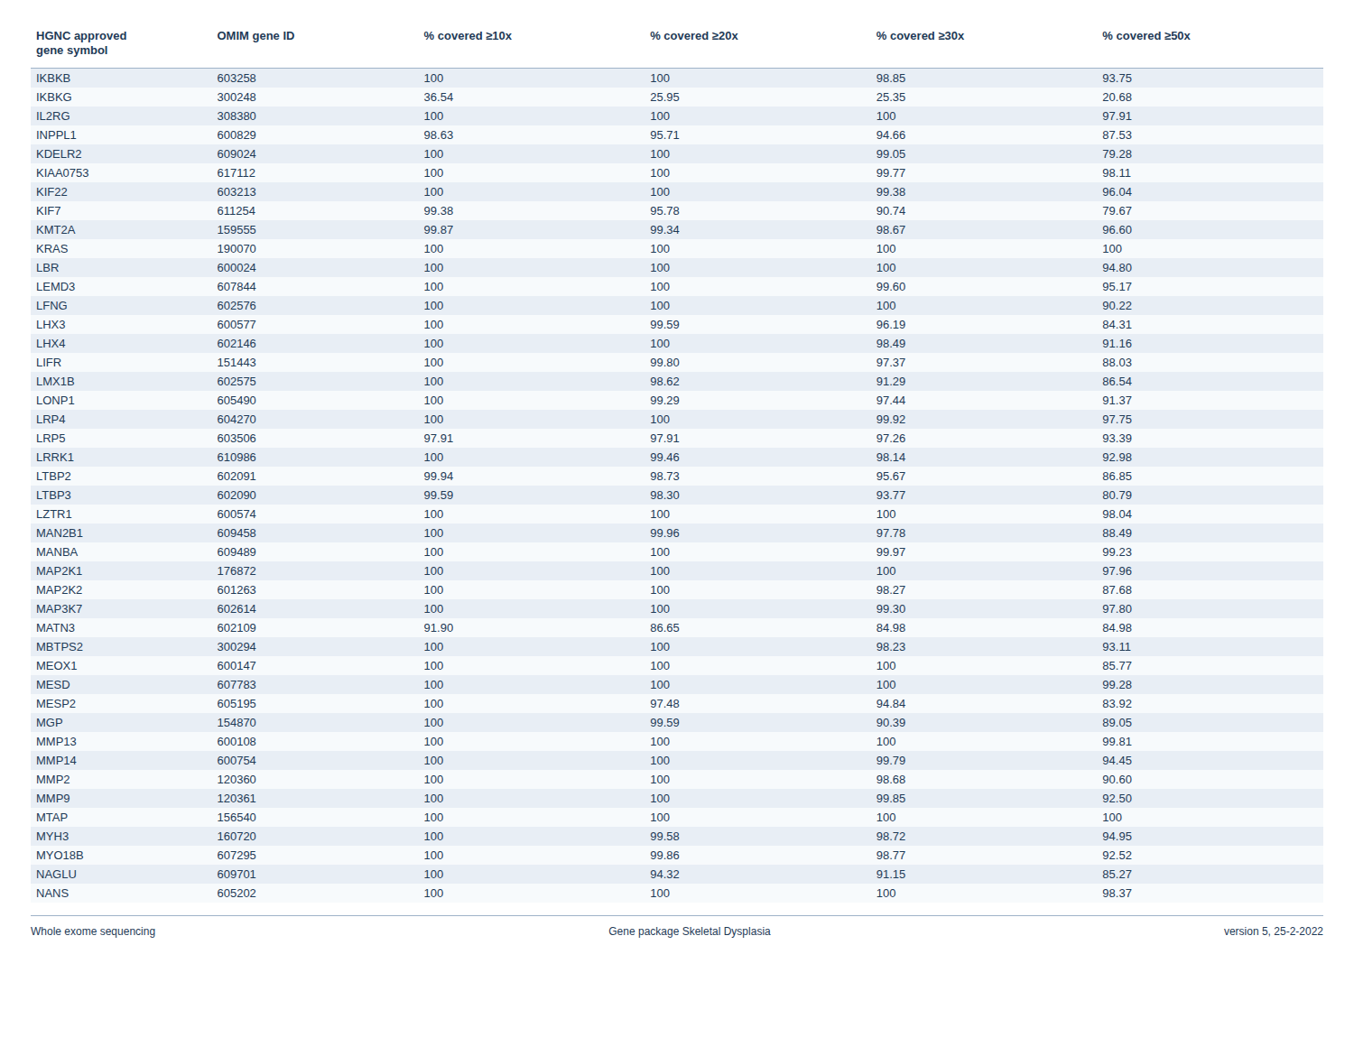| HGNC approved gene symbol | OMIM gene ID | % covered ≥10x | % covered ≥20x | % covered ≥30x | % covered ≥50x |
| --- | --- | --- | --- | --- | --- |
| IKBKB | 603258 | 100 | 100 | 98.85 | 93.75 |
| IKBKG | 300248 | 36.54 | 25.95 | 25.35 | 20.68 |
| IL2RG | 308380 | 100 | 100 | 100 | 97.91 |
| INPPL1 | 600829 | 98.63 | 95.71 | 94.66 | 87.53 |
| KDELR2 | 609024 | 100 | 100 | 99.05 | 79.28 |
| KIAA0753 | 617112 | 100 | 100 | 99.77 | 98.11 |
| KIF22 | 603213 | 100 | 100 | 99.38 | 96.04 |
| KIF7 | 611254 | 99.38 | 95.78 | 90.74 | 79.67 |
| KMT2A | 159555 | 99.87 | 99.34 | 98.67 | 96.60 |
| KRAS | 190070 | 100 | 100 | 100 | 100 |
| LBR | 600024 | 100 | 100 | 100 | 94.80 |
| LEMD3 | 607844 | 100 | 100 | 99.60 | 95.17 |
| LFNG | 602576 | 100 | 100 | 100 | 90.22 |
| LHX3 | 600577 | 100 | 99.59 | 96.19 | 84.31 |
| LHX4 | 602146 | 100 | 100 | 98.49 | 91.16 |
| LIFR | 151443 | 100 | 99.80 | 97.37 | 88.03 |
| LMX1B | 602575 | 100 | 98.62 | 91.29 | 86.54 |
| LONP1 | 605490 | 100 | 99.29 | 97.44 | 91.37 |
| LRP4 | 604270 | 100 | 100 | 99.92 | 97.75 |
| LRP5 | 603506 | 97.91 | 97.91 | 97.26 | 93.39 |
| LRRK1 | 610986 | 100 | 99.46 | 98.14 | 92.98 |
| LTBP2 | 602091 | 99.94 | 98.73 | 95.67 | 86.85 |
| LTBP3 | 602090 | 99.59 | 98.30 | 93.77 | 80.79 |
| LZTR1 | 600574 | 100 | 100 | 100 | 98.04 |
| MAN2B1 | 609458 | 100 | 99.96 | 97.78 | 88.49 |
| MANBA | 609489 | 100 | 100 | 99.97 | 99.23 |
| MAP2K1 | 176872 | 100 | 100 | 100 | 97.96 |
| MAP2K2 | 601263 | 100 | 100 | 98.27 | 87.68 |
| MAP3K7 | 602614 | 100 | 100 | 99.30 | 97.80 |
| MATN3 | 602109 | 91.90 | 86.65 | 84.98 | 84.98 |
| MBTPS2 | 300294 | 100 | 100 | 98.23 | 93.11 |
| MEOX1 | 600147 | 100 | 100 | 100 | 85.77 |
| MESD | 607783 | 100 | 100 | 100 | 99.28 |
| MESP2 | 605195 | 100 | 97.48 | 94.84 | 83.92 |
| MGP | 154870 | 100 | 99.59 | 90.39 | 89.05 |
| MMP13 | 600108 | 100 | 100 | 100 | 99.81 |
| MMP14 | 600754 | 100 | 100 | 99.79 | 94.45 |
| MMP2 | 120360 | 100 | 100 | 98.68 | 90.60 |
| MMP9 | 120361 | 100 | 100 | 99.85 | 92.50 |
| MTAP | 156540 | 100 | 100 | 100 | 100 |
| MYH3 | 160720 | 100 | 99.58 | 98.72 | 94.95 |
| MYO18B | 607295 | 100 | 99.86 | 98.77 | 92.52 |
| NAGLU | 609701 | 100 | 94.32 | 91.15 | 85.27 |
| NANS | 605202 | 100 | 100 | 100 | 98.37 |
Whole exome sequencing
Gene package Skeletal Dysplasia
version 5, 25-2-2022